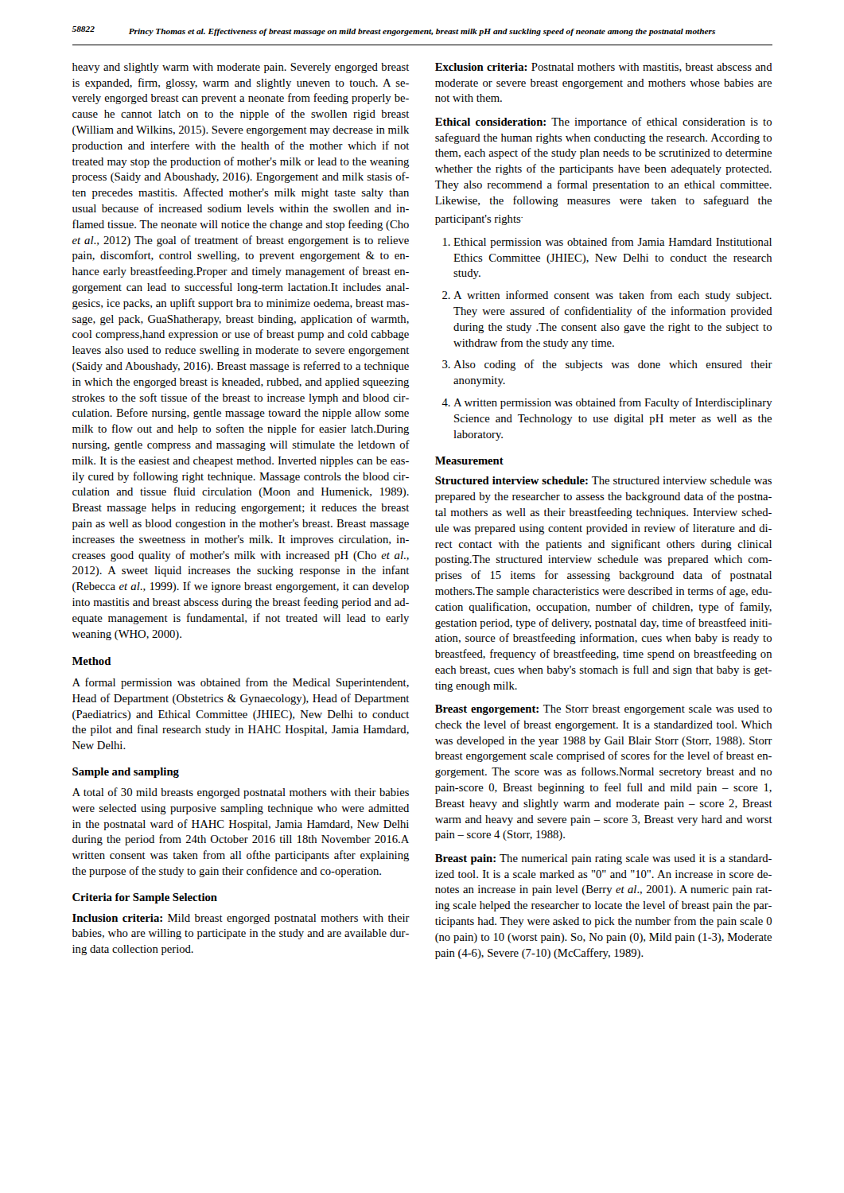58822 Princy Thomas et al. Effectiveness of breast massage on mild breast engorgement, breast milk pH and suckling speed of neonate among the postnatal mothers
heavy and slightly warm with moderate pain. Severely engorged breast is expanded, firm, glossy, warm and slightly uneven to touch. A severely engorged breast can prevent a neonate from feeding properly because he cannot latch on to the nipple of the swollen rigid breast (William and Wilkins, 2015). Severe engorgement may decrease in milk production and interfere with the health of the mother which if not treated may stop the production of mother's milk or lead to the weaning process (Saidy and Aboushady, 2016). Engorgement and milk stasis often precedes mastitis. Affected mother's milk might taste salty than usual because of increased sodium levels within the swollen and inflamed tissue. The neonate will notice the change and stop feeding (Cho et al., 2012) The goal of treatment of breast engorgement is to relieve pain, discomfort, control swelling, to prevent engorgement & to enhance early breastfeeding.Proper and timely management of breast engorgement can lead to successful long-term lactation.It includes analgesics, ice packs, an uplift support bra to minimize oedema, breast massage, gel pack, GuaShatherapy, breast binding, application of warmth, cool compress,hand expression or use of breast pump and cold cabbage leaves also used to reduce swelling in moderate to severe engorgement (Saidy and Aboushady, 2016). Breast massage is referred to a technique in which the engorged breast is kneaded, rubbed, and applied squeezing strokes to the soft tissue of the breast to increase lymph and blood circulation. Before nursing, gentle massage toward the nipple allow some milk to flow out and help to soften the nipple for easier latch.During nursing, gentle compress and massaging will stimulate the letdown of milk. It is the easiest and cheapest method. Inverted nipples can be easily cured by following right technique. Massage controls the blood circulation and tissue fluid circulation (Moon and Humenick, 1989). Breast massage helps in reducing engorgement; it reduces the breast pain as well as blood congestion in the mother's breast. Breast massage increases the sweetness in mother's milk. It improves circulation, increases good quality of mother's milk with increased pH (Cho et al., 2012). A sweet liquid increases the sucking response in the infant (Rebecca et al., 1999). If we ignore breast engorgement, it can develop into mastitis and breast abscess during the breast feeding period and adequate management is fundamental, if not treated will lead to early weaning (WHO, 2000).
Method
A formal permission was obtained from the Medical Superintendent, Head of Department (Obstetrics & Gynaecology), Head of Department (Paediatrics) and Ethical Committee (JHIEC), New Delhi to conduct the pilot and final research study in HAHC Hospital, Jamia Hamdard, New Delhi.
Sample and sampling
A total of 30 mild breasts engorged postnatal mothers with their babies were selected using purposive sampling technique who were admitted in the postnatal ward of HAHC Hospital, Jamia Hamdard, New Delhi during the period from 24th October 2016 till 18th November 2016.A written consent was taken from all ofthe participants after explaining the purpose of the study to gain their confidence and co-operation.
Criteria for Sample Selection
Inclusion criteria: Mild breast engorged postnatal mothers with their babies, who are willing to participate in the study and are available during data collection period.
Exclusion criteria: Postnatal mothers with mastitis, breast abscess and moderate or severe breast engorgement and mothers whose babies are not with them.
Ethical consideration: The importance of ethical consideration is to safeguard the human rights when conducting the research. According to them, each aspect of the study plan needs to be scrutinized to determine whether the rights of the participants have been adequately protected. They also recommend a formal presentation to an ethical committee. Likewise, the following measures were taken to safeguard the participant's rights.
Ethical permission was obtained from Jamia Hamdard Institutional Ethics Committee (JHIEC), New Delhi to conduct the research study.
A written informed consent was taken from each study subject. They were assured of confidentiality of the information provided during the study .The consent also gave the right to the subject to withdraw from the study any time.
Also coding of the subjects was done which ensured their anonymity.
A written permission was obtained from Faculty of Interdisciplinary Science and Technology to use digital pH meter as well as the laboratory.
Measurement
Structured interview schedule: The structured interview schedule was prepared by the researcher to assess the background data of the postnatal mothers as well as their breastfeeding techniques. Interview schedule was prepared using content provided in review of literature and direct contact with the patients and significant others during clinical posting.The structured interview schedule was prepared which comprises of 15 items for assessing background data of postnatal mothers.The sample characteristics were described in terms of age, education qualification, occupation, number of children, type of family, gestation period, type of delivery, postnatal day, time of breastfeed initiation, source of breastfeeding information, cues when baby is ready to breastfeed, frequency of breastfeeding, time spend on breastfeeding on each breast, cues when baby's stomach is full and sign that baby is getting enough milk.
Breast engorgement: The Storr breast engorgement scale was used to check the level of breast engorgement. It is a standardized tool. Which was developed in the year 1988 by Gail Blair Storr (Storr, 1988). Storr breast engorgement scale comprised of scores for the level of breast engorgement. The score was as follows.Normal secretory breast and no pain-score 0, Breast beginning to feel full and mild pain – score 1, Breast heavy and slightly warm and moderate pain – score 2, Breast warm and heavy and severe pain – score 3, Breast very hard and worst pain – score 4 (Storr, 1988).
Breast pain: The numerical pain rating scale was used it is a standardized tool. It is a scale marked as "0" and "10". An increase in score denotes an increase in pain level (Berry et al., 2001). A numeric pain rating scale helped the researcher to locate the level of breast pain the participants had. They were asked to pick the number from the pain scale 0 (no pain) to 10 (worst pain). So, No pain (0), Mild pain (1-3), Moderate pain (4-6), Severe (7-10) (McCaffery, 1989).